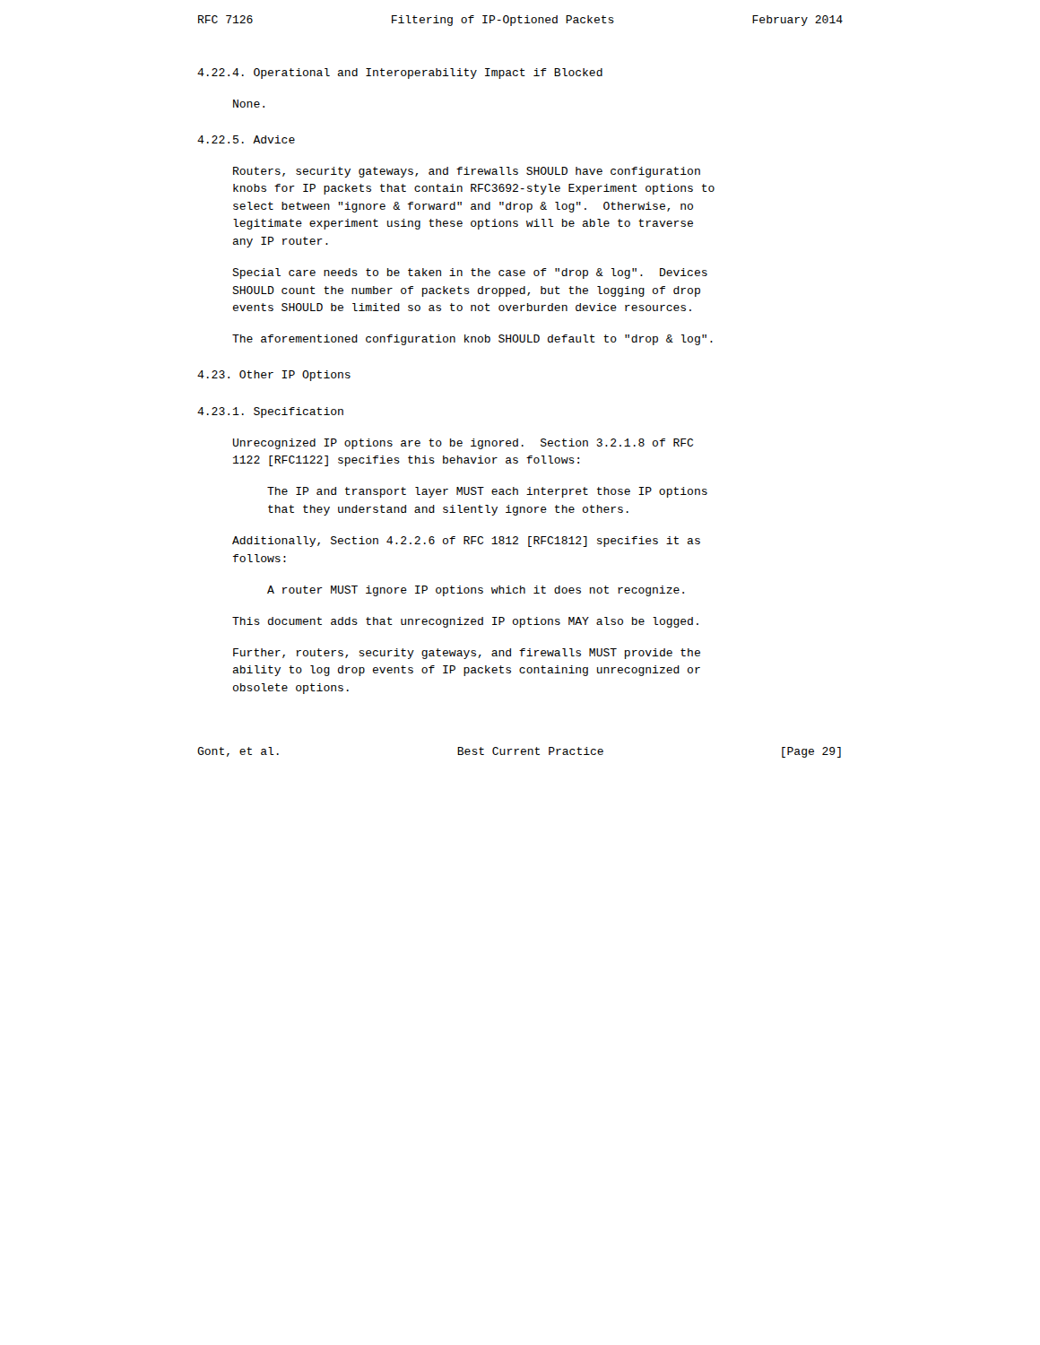RFC 7126 Filtering of IP-Optioned Packets February 2014
4.22.4. Operational and Interoperability Impact if Blocked
None.
4.22.5. Advice
Routers, security gateways, and firewalls SHOULD have configuration knobs for IP packets that contain RFC3692-style Experiment options to select between "ignore & forward" and "drop & log". Otherwise, no legitimate experiment using these options will be able to traverse any IP router.
Special care needs to be taken in the case of "drop & log". Devices SHOULD count the number of packets dropped, but the logging of drop events SHOULD be limited so as to not overburden device resources.
The aforementioned configuration knob SHOULD default to "drop & log".
4.23. Other IP Options
4.23.1. Specification
Unrecognized IP options are to be ignored. Section 3.2.1.8 of RFC 1122 [RFC1122] specifies this behavior as follows:
The IP and transport layer MUST each interpret those IP options that they understand and silently ignore the others.
Additionally, Section 4.2.2.6 of RFC 1812 [RFC1812] specifies it as follows:
A router MUST ignore IP options which it does not recognize.
This document adds that unrecognized IP options MAY also be logged.
Further, routers, security gateways, and firewalls MUST provide the ability to log drop events of IP packets containing unrecognized or obsolete options.
Gont, et al. Best Current Practice [Page 29]